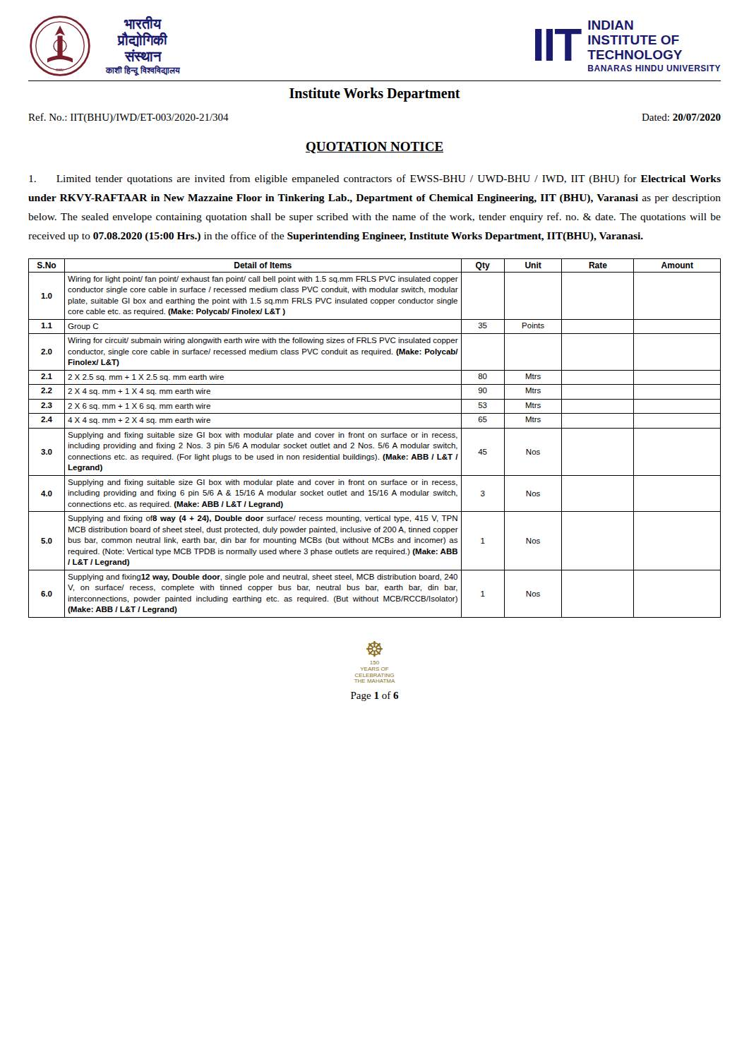BHU
भारतीय
प्रौद्योगिकी
संस्थान काशी हिन्दू विश्वविद्यालय
IIT
INDIAN
INSTITUTE OF
TECHNOLOGY BANARAS HINDU UNIVERSITY
Institute Works Department
Ref. No.: IIT(BHU)/IWD/ET-003/2020-21/304 Dated: 20/07/2020
QUOTATION NOTICE
1. Limited tender quotations are invited from eligible empaneled contractors of EWSS-BHU / UWD-BHU / IWD, IIT (BHU) for Electrical Works under RKVY-RAFTAAR in New Mazzaine Floor in Tinkering Lab., Department of Chemical Engineering, IIT (BHU), Varanasi as per description below. The sealed envelope containing quotation shall be super scribed with the name of the work, tender enquiry ref. no. & date. The quotations will be received up to 07.08.2020 (15:00 Hrs.) in the office of the Superintending Engineer, Institute Works Department, IIT(BHU), Varanasi.
| S.No | Detail of Items | Qty | Unit | Rate | Amount |
| --- | --- | --- | --- | --- | --- |
| 1.0 | Wiring for light point/ fan point/ exhaust fan point/ call bell point with 1.5 sq.mm FRLS PVC insulated copper conductor single core cable in surface / recessed medium class PVC conduit, with modular switch, modular plate, suitable GI box and earthing the point with 1.5 sq.mm FRLS PVC insulated copper conductor single core cable etc. as required. (Make: Polycab/ Finolex/ L&T ) | | | | |
| 1.1 | Group C | 35 | Points | | |
| 2.0 | Wiring for circuit/ submain wiring alongwith earth wire with the following sizes of FRLS PVC insulated copper conductor, single core cable in surface/ recessed medium class PVC conduit as required. (Make: Polycab/ Finolex/ L&T) | | | | |
| 2.1 | 2 X 2.5 sq. mm + 1 X 2.5 sq. mm earth wire | 80 | Mtrs | | |
| 2.2 | 2 X 4 sq. mm + 1 X 4 sq. mm earth wire | 90 | Mtrs | | |
| 2.3 | 2 X 6 sq. mm + 1 X 6 sq. mm earth wire | 53 | Mtrs | | |
| 2.4 | 4 X 4 sq. mm + 2 X 4 sq. mm earth wire | 65 | Mtrs | | |
| 3.0 | Supplying and fixing suitable size GI box with modular plate and cover in front on surface or in recess, including providing and fixing 2 Nos. 3 pin 5/6 A modular socket outlet and 2 Nos. 5/6 A modular switch, connections etc. as required. (For light plugs to be used in non residential buildings). (Make: ABB / L&T / Legrand) | 45 | Nos | | |
| 4.0 | Supplying and fixing suitable size GI box with modular plate and cover in front on surface or in recess, including providing and fixing 6 pin 5/6 A & 15/16 A modular socket outlet and 15/16 A modular switch, connections etc. as required. (Make: ABB / L&T / Legrand) | 3 | Nos | | |
| 5.0 | Supplying and fixing of 8 way (4 + 24), Double door surface/ recess mounting, vertical type, 415 V, TPN MCB distribution board of sheet steel, dust protected, duly powder painted, inclusive of 200 A, tinned copper bus bar, common neutral link, earth bar, din bar for mounting MCBs (but without MCBs and incomer) as required. (Note: Vertical type MCB TPDB is normally used where 3 phase outlets are required.) (Make: ABB / L&T / Legrand) | 1 | Nos | | |
| 6.0 | Supplying and fixing 12 way, Double door , single pole and neutral, sheet steel, MCB distribution board, 240 V, on surface/ recess, complete with tinned copper bus bar, neutral bus bar, earth bar, din bar, interconnections, powder painted including earthing etc. as required. (But without MCB/RCCB/Isolator) (Make: ABB / L&T / Legrand) | 1 | Nos | | |
☸ 150
YEARS OF
CELEBRATING
THE MAHATMA
Page 1 of 6